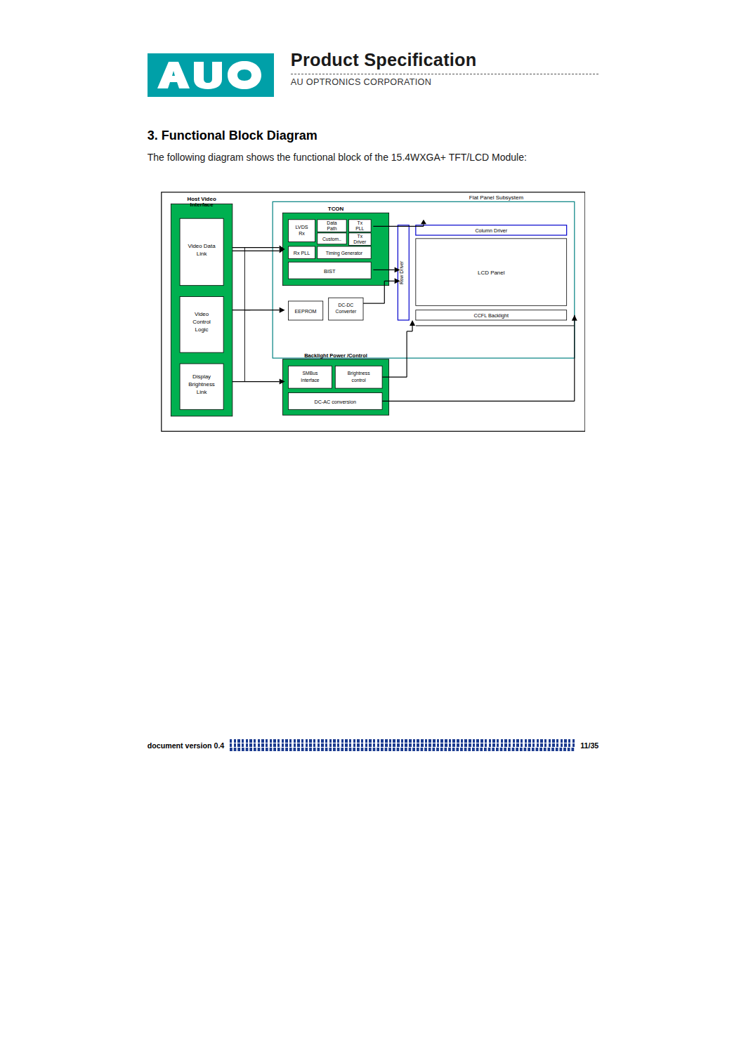Product Specification
AU OPTRONICS CORPORATION
3. Functional Block Diagram
The following diagram shows the functional block of the 15.4WXGA+ TFT/LCD Module:
Host Video Interface Video Data Link Video Control Logic Display Brightness Link Flat Panel Subsystem TCON LVDS Rx Data Path Tx PLL Custom.. Tx Driver Rx PLL Timing Generator BIST EEPROM DC-DC Converter Row Driver Column Driver LCD Panel CCFL Backlight Backlight Power /Control SMBus Interface Brightness control DC-AC conversion
document version 0.4 11/35